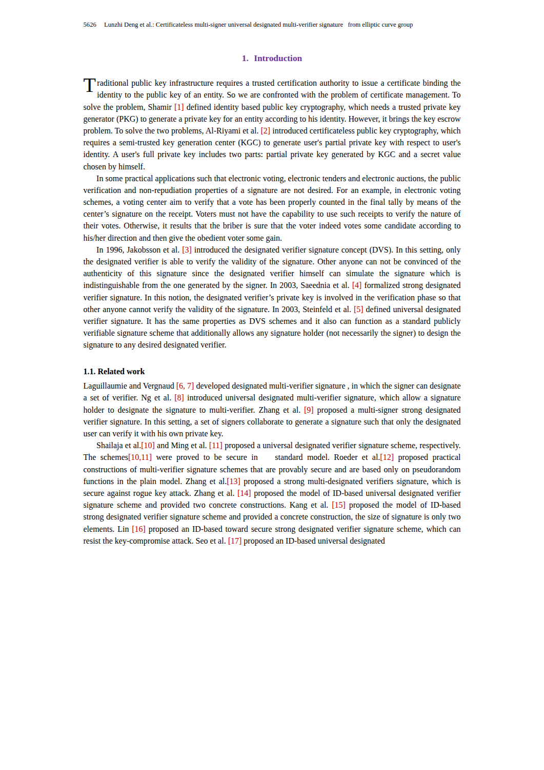5626 Lunzhi Deng et al.: Certificateless multi-signer universal designated multi-verifier signature from elliptic curve group
1. Introduction
Traditional public key infrastructure requires a trusted certification authority to issue a certificate binding the identity to the public key of an entity. So we are confronted with the problem of certificate management. To solve the problem, Shamir [1] defined identity based public key cryptography, which needs a trusted private key generator (PKG) to generate a private key for an entity according to his identity. However, it brings the key escrow problem. To solve the two problems, Al-Riyami et al. [2] introduced certificateless public key cryptography, which requires a semi-trusted key generation center (KGC) to generate user's partial private key with respect to user's identity. A user's full private key includes two parts: partial private key generated by KGC and a secret value chosen by himself.
In some practical applications such that electronic voting, electronic tenders and electronic auctions, the public verification and non-repudiation properties of a signature are not desired. For an example, in electronic voting schemes, a voting center aim to verify that a vote has been properly counted in the final tally by means of the center’s signature on the receipt. Voters must not have the capability to use such receipts to verify the nature of their votes. Otherwise, it results that the briber is sure that the voter indeed votes some candidate according to his/her direction and then give the obedient voter some gain.
In 1996, Jakobsson et al. [3] introduced the designated verifier signature concept (DVS). In this setting, only the designated verifier is able to verify the validity of the signature. Other anyone can not be convinced of the authenticity of this signature since the designated verifier himself can simulate the signature which is indistinguishable from the one generated by the signer. In 2003, Saeednia et al. [4] formalized strong designated verifier signature. In this notion, the designated verifier’s private key is involved in the verification phase so that other anyone cannot verify the validity of the signature. In 2003, Steinfeld et al. [5] defined universal designated verifier signature. It has the same properties as DVS schemes and it also can function as a standard publicly verifiable signature scheme that additionally allows any signature holder (not necessarily the signer) to design the signature to any desired designated verifier.
1.1. Related work
Laguillaumie and Vergnaud [6, 7] developed designated multi-verifier signature , in which the signer can designate a set of verifier. Ng et al. [8] introduced universal designated multi-verifier signature, which allow a signature holder to designate the signature to multi-verifier. Zhang et al. [9] proposed a multi-signer strong designated verifier signature. In this setting, a set of signers collaborate to generate a signature such that only the designated user can verify it with his own private key.
Shailaja et al.[10] and Ming et al. [11] proposed a universal designated verifier signature scheme, respectively. The schemes[10,11] were proved to be secure in standard model. Roeder et al.[12] proposed practical constructions of multi-verifier signature schemes that are provably secure and are based only on pseudorandom functions in the plain model. Zhang et al.[13] proposed a strong multi-designated verifiers signature, which is secure against rogue key attack. Zhang et al. [14] proposed the model of ID-based universal designated verifier signature scheme and provided two concrete constructions. Kang et al. [15] proposed the model of ID-based strong designated verifier signature scheme and provided a concrete construction, the size of signature is only two elements. Lin [16] proposed an ID-based toward secure strong designated verifier signature scheme, which can resist the key-compromise attack. Seo et al. [17] proposed an ID-based universal designated